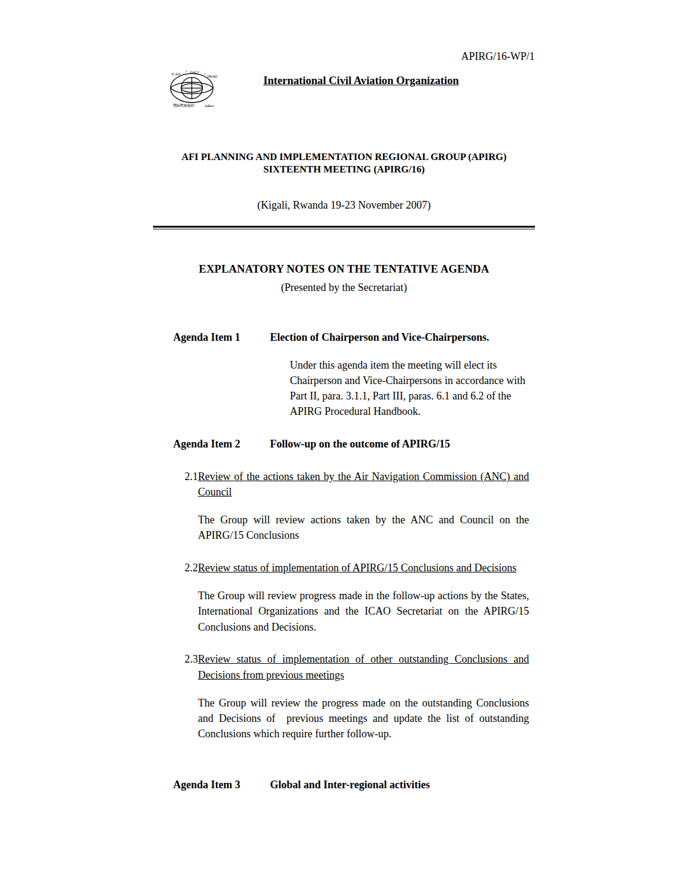APIRG/16-WP/1
ICAO • OACI • ИКАО 国际民航组织 منظمة
International Civil Aviation Organization
AFI PLANNING AND IMPLEMENTATION REGIONAL GROUP (APIRG) SIXTEENTH MEETING (APIRG/16)
(Kigali, Rwanda 19-23 November 2007)
Explanatory Notes on the Tentative Agenda
(Presented by the Secretariat)
Agenda Item 1
Election of Chairperson and Vice-Chairpersons.
Under this agenda item the meeting will elect its Chairperson and Vice-Chairpersons in accordance with Part II, para. 3.1.1, Part III, paras. 6.1 and 6.2 of the APIRG Procedural Handbook.
Agenda Item 2
Follow-up on the outcome of APIRG/15
2.1
Review of the actions taken by the Air Navigation Commission (ANC) and Council
The Group will review actions taken by the ANC and Council on the APIRG/15 Conclusions
2.2
Review status of implementation of APIRG/15 Conclusions and Decisions
The Group will review progress made in the follow-up actions by the States, International Organizations and the ICAO Secretariat on the APIRG/15 Conclusions and Decisions.
2.3
Review status of implementation of other outstanding Conclusions and Decisions from previous meetings
The Group will review the progress made on the outstanding Conclusions and Decisions of previous meetings and update the list of outstanding Conclusions which require further follow-up.
Agenda Item 3
Global and Inter-regional activities